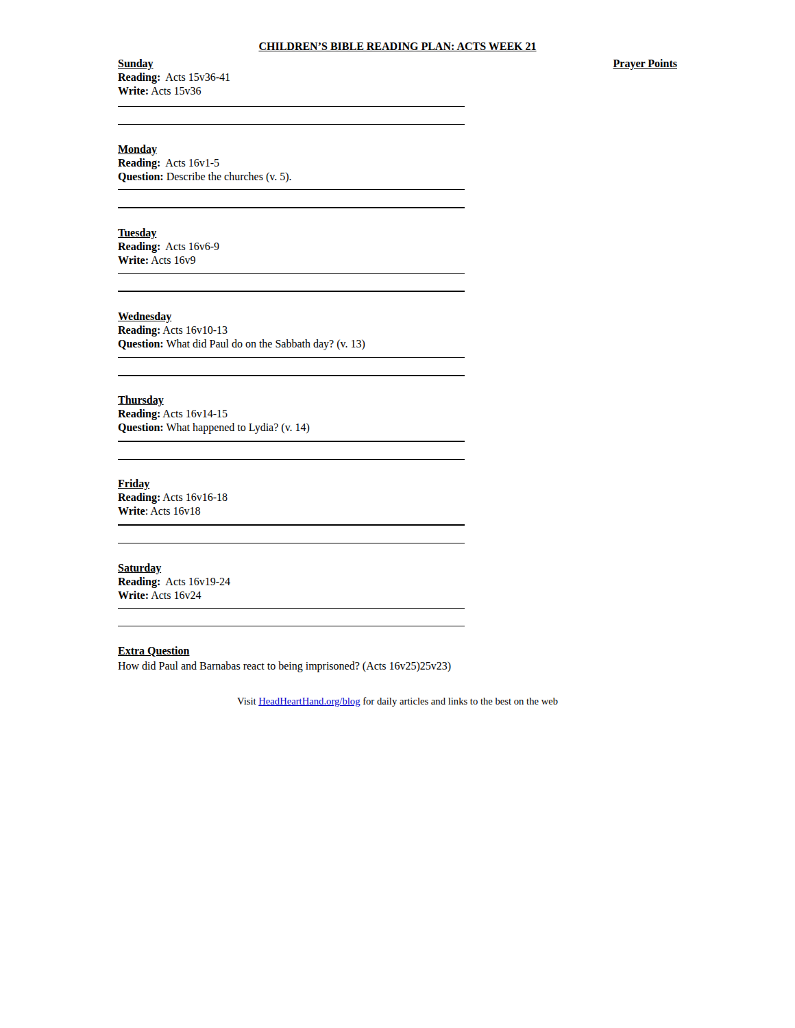CHILDREN’S BIBLE READING PLAN: ACTS WEEK 21
Sunday
Reading: Acts 15v36-41
Write: Acts 15v36
Prayer Points
Monday
Reading: Acts 16v1-5
Question: Describe the churches (v. 5).
Tuesday
Reading: Acts 16v6-9
Write: Acts 16v9
Wednesday
Reading: Acts 16v10-13
Question: What did Paul do on the Sabbath day? (v. 13)
Thursday
Reading: Acts 16v14-15
Question: What happened to Lydia? (v. 14)
Friday
Reading: Acts 16v16-18
Write: Acts 16v18
Saturday
Reading: Acts 16v19-24
Write: Acts 16v24
Extra Question
How did Paul and Barnabas react to being imprisoned? (Acts 16v25)25v23)
Visit HeadHeartHand.org/blog for daily articles and links to the best on the web